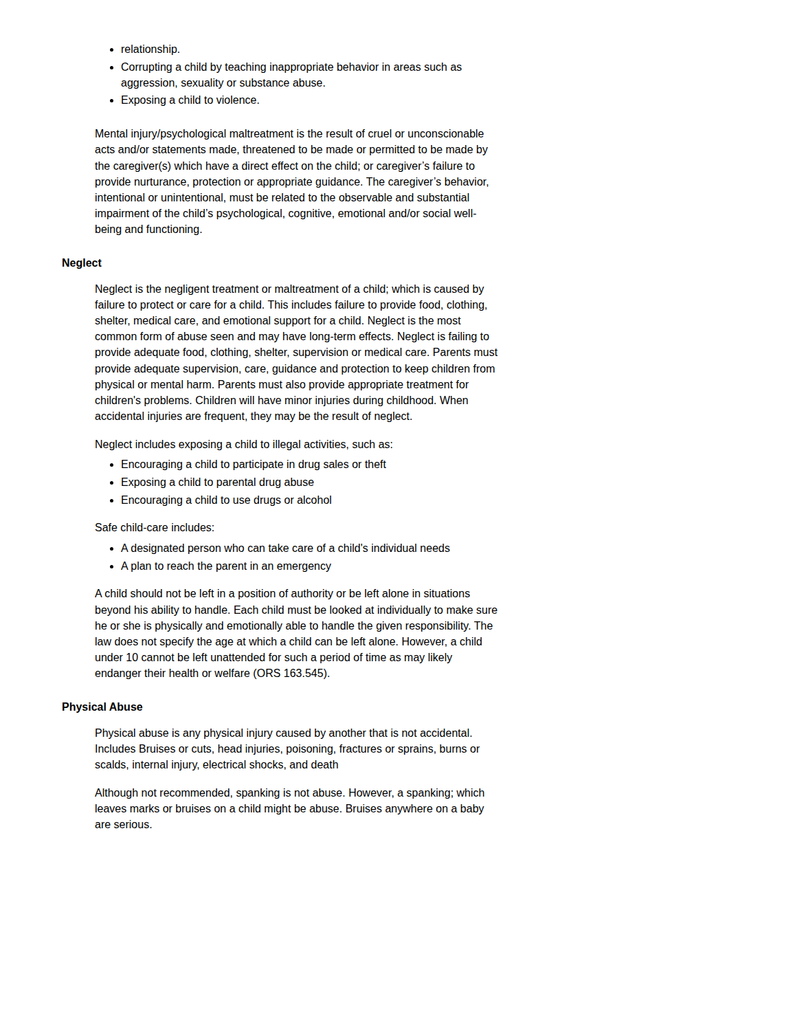relationship.
Corrupting a child by teaching inappropriate behavior in areas such as aggression, sexuality or substance abuse.
Exposing a child to violence.
Mental injury/psychological maltreatment is the result of cruel or unconscionable acts and/or statements made, threatened to be made or permitted to be made by the caregiver(s) which have a direct effect on the child; or caregiver’s failure to provide nurturance, protection or appropriate guidance. The caregiver’s behavior, intentional or unintentional, must be related to the observable and substantial impairment of the child’s psychological, cognitive, emotional and/or social well-being and functioning.
Neglect
Neglect is the negligent treatment or maltreatment of a child; which is caused by failure to protect or care for a child. This includes failure to provide food, clothing, shelter, medical care, and emotional support for a child. Neglect is the most common form of abuse seen and may have long-term effects. Neglect is failing to provide adequate food, clothing, shelter, supervision or medical care. Parents must provide adequate supervision, care, guidance and protection to keep children from physical or mental harm. Parents must also provide appropriate treatment for children's problems. Children will have minor injuries during childhood. When accidental injuries are frequent, they may be the result of neglect.
Neglect includes exposing a child to illegal activities, such as:
Encouraging a child to participate in drug sales or theft
Exposing a child to parental drug abuse
Encouraging a child to use drugs or alcohol
Safe child-care includes:
A designated person who can take care of a child's individual needs
A plan to reach the parent in an emergency
A child should not be left in a position of authority or be left alone in situations beyond his ability to handle. Each child must be looked at individually to make sure he or she is physically and emotionally able to handle the given responsibility. The law does not specify the age at which a child can be left alone. However, a child under 10 cannot be left unattended for such a period of time as may likely endanger their health or welfare (ORS 163.545).
Physical Abuse
Physical abuse is any physical injury caused by another that is not accidental. Includes Bruises or cuts, head injuries, poisoning, fractures or sprains, burns or scalds, internal injury, electrical shocks, and death
Although not recommended, spanking is not abuse. However, a spanking; which leaves marks or bruises on a child might be abuse. Bruises anywhere on a baby are serious.